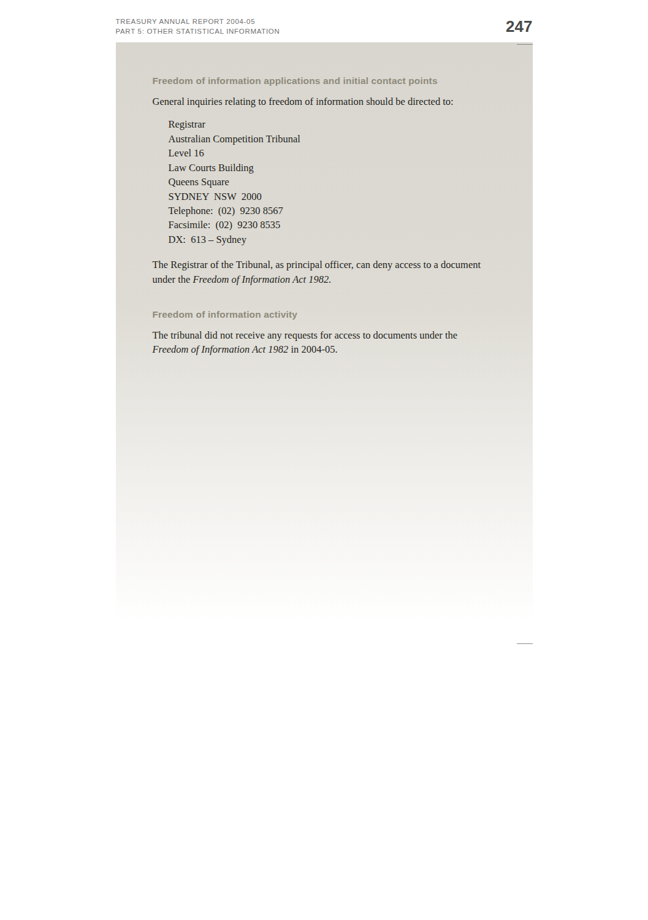Treasury Annual Report 2004-05
Part 5: Other Statistical Information
247
Freedom of information applications and initial contact points
General inquiries relating to freedom of information should be directed to:
Registrar
Australian Competition Tribunal
Level 16
Law Courts Building
Queens Square
SYDNEY NSW 2000
Telephone: (02) 9230 8567
Facsimile: (02) 9230 8535
DX: 613 – Sydney
The Registrar of the Tribunal, as principal officer, can deny access to a document under the Freedom of Information Act 1982.
Freedom of information activity
The tribunal did not receive any requests for access to documents under the Freedom of Information Act 1982 in 2004-05.